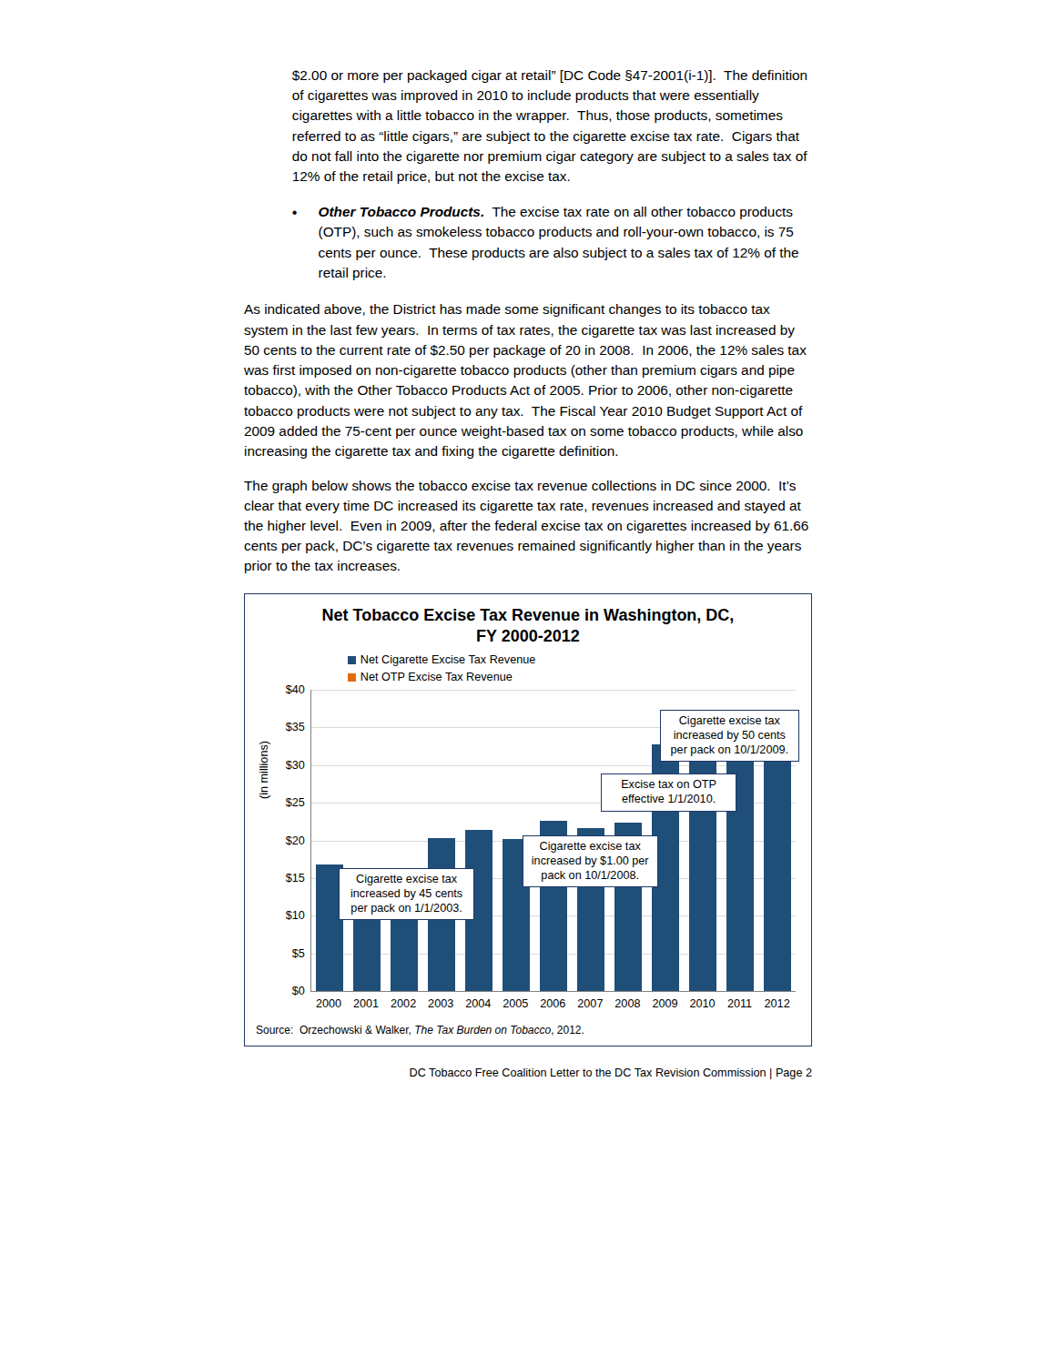$2.00 or more per packaged cigar at retail” [DC Code §47-2001(i-1)]. The definition of cigarettes was improved in 2010 to include products that were essentially cigarettes with a little tobacco in the wrapper. Thus, those products, sometimes referred to as “little cigars,” are subject to the cigarette excise tax rate. Cigars that do not fall into the cigarette nor premium cigar category are subject to a sales tax of 12% of the retail price, but not the excise tax.
Other Tobacco Products. The excise tax rate on all other tobacco products (OTP), such as smokeless tobacco products and roll-your-own tobacco, is 75 cents per ounce. These products are also subject to a sales tax of 12% of the retail price.
As indicated above, the District has made some significant changes to its tobacco tax system in the last few years. In terms of tax rates, the cigarette tax was last increased by 50 cents to the current rate of $2.50 per package of 20 in 2008. In 2006, the 12% sales tax was first imposed on non-cigarette tobacco products (other than premium cigars and pipe tobacco), with the Other Tobacco Products Act of 2005. Prior to 2006, other non-cigarette tobacco products were not subject to any tax. The Fiscal Year 2010 Budget Support Act of 2009 added the 75-cent per ounce weight-based tax on some tobacco products, while also increasing the cigarette tax and fixing the cigarette definition.
The graph below shows the tobacco excise tax revenue collections in DC since 2000. It’s clear that every time DC increased its cigarette tax rate, revenues increased and stayed at the higher level. Even in 2009, after the federal excise tax on cigarettes increased by 61.66 cents per pack, DC’s cigarette tax revenues remained significantly higher than in the years prior to the tax increases.
Net Tobacco Excise Tax Revenue in Washington, DC,
FY 2000-2012
Net Cigarette Excise Tax Revenue
Net OTP Excise Tax Revenue
(in millions)
$40
$35
$30
$25
$20
$15
$10
$5
$0
2000200120022003200420052006200720082009201020112012
Cigarette excise tax increased by 45 cents per pack on 1/1/2003.
Cigarette excise tax increased by $1.00 per pack on 10/1/2008.
Excise tax on OTP effective 1/1/2010.
Cigarette excise tax increased by 50 cents per pack on 10/1/2009.
Source: Orzechowski & Walker, The Tax Burden on Tobacco, 2012.
DC Tobacco Free Coalition Letter to the DC Tax Revision Commission | Page 2